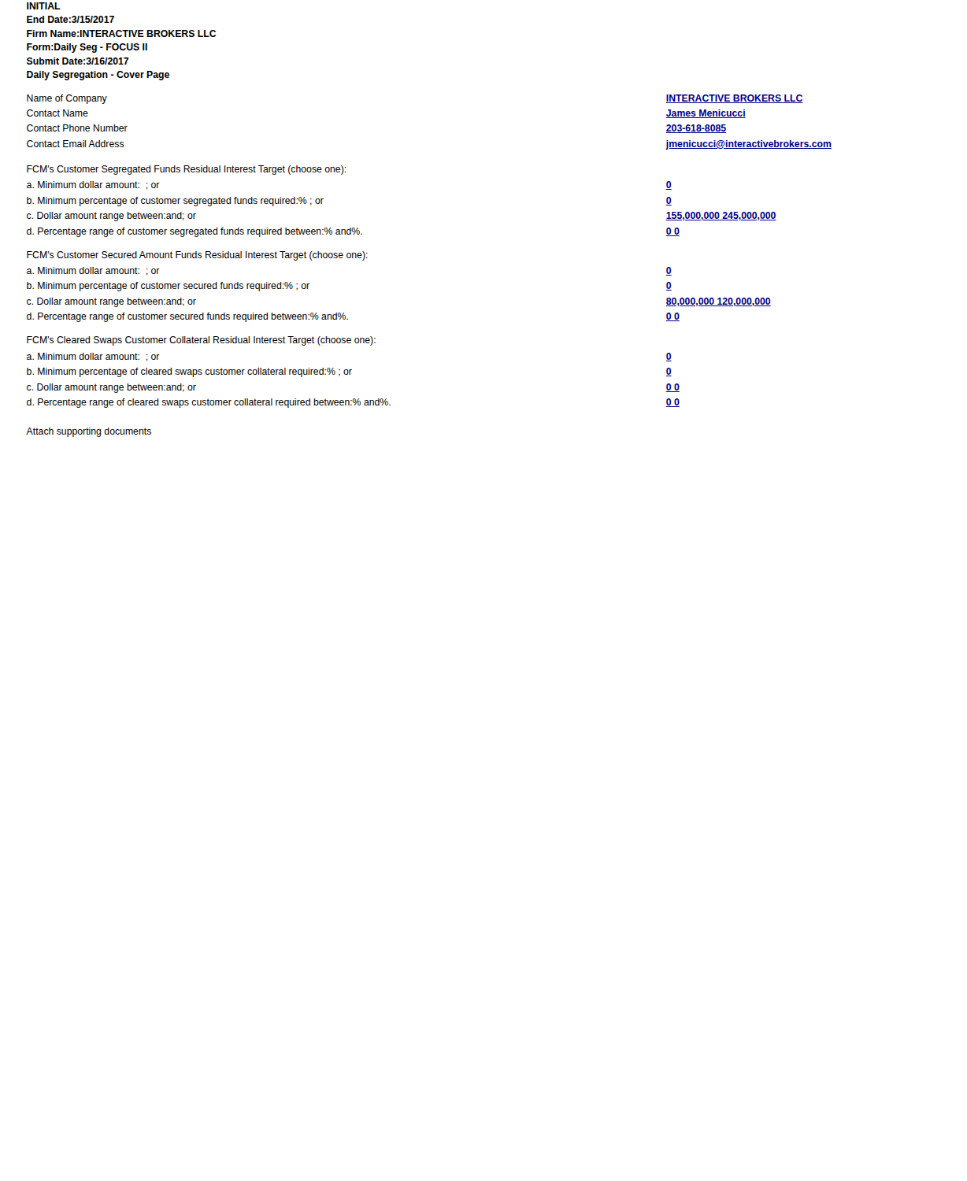INITIAL
End Date:3/15/2017
Firm Name:INTERACTIVE BROKERS LLC
Form:Daily Seg - FOCUS II
Submit Date:3/16/2017
Daily Segregation - Cover Page
| Name of Company | INTERACTIVE BROKERS LLC |
| Contact Name | James Menicucci |
| Contact Phone Number | 203-618-8085 |
| Contact Email Address | jmenicucci@interactivebrokers.com |
FCM's Customer Segregated Funds Residual Interest Target (choose one):
| a. Minimum dollar amount: ; or | 0 |
| b. Minimum percentage of customer segregated funds required:% ; or | 0 |
| c. Dollar amount range between:and; or | 155,000,000 245,000,000 |
| d. Percentage range of customer segregated funds required between:% and%. | 0 0 |
FCM's Customer Secured Amount Funds Residual Interest Target (choose one):
| a. Minimum dollar amount: ; or | 0 |
| b. Minimum percentage of customer secured funds required:% ; or | 0 |
| c. Dollar amount range between:and; or | 80,000,000 120,000,000 |
| d. Percentage range of customer secured funds required between:% and%. | 0 0 |
FCM's Cleared Swaps Customer Collateral Residual Interest Target (choose one):
| a. Minimum dollar amount: ; or | 0 |
| b. Minimum percentage of cleared swaps customer collateral required:% ; or | 0 |
| c. Dollar amount range between:and; or | 0 0 |
| d. Percentage range of cleared swaps customer collateral required between:% and%. | 0 0 |
Attach supporting documents
2